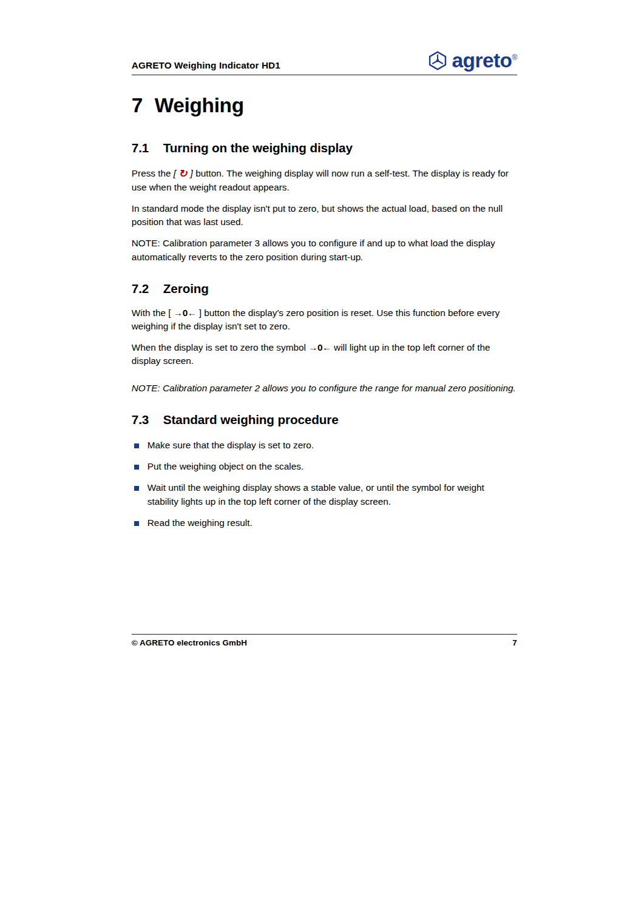AGRETO Weighing Indicator HD1
agreto®
7 Weighing
7.1 Turning on the weighing display
Press the [ ↻ ] button. The weighing display will now run a self-test. The display is ready for use when the weight readout appears.
In standard mode the display isn't put to zero, but shows the actual load, based on the null position that was last used.
NOTE: Calibration parameter 3 allows you to configure if and up to what load the display automatically reverts to the zero position during start-up.
7.2 Zeroing
With the [ →0← ] button the display's zero position is reset. Use this function before every weighing if the display isn't set to zero.
When the display is set to zero the symbol →0← will light up in the top left corner of the display screen.
NOTE: Calibration parameter 2 allows you to configure the range for manual zero positioning.
7.3 Standard weighing procedure
Make sure that the display is set to zero.
Put the weighing object on the scales.
Wait until the weighing display shows a stable value, or until the symbol for weight stability lights up in the top left corner of the display screen.
Read the weighing result.
© AGRETO electronics GmbH
7